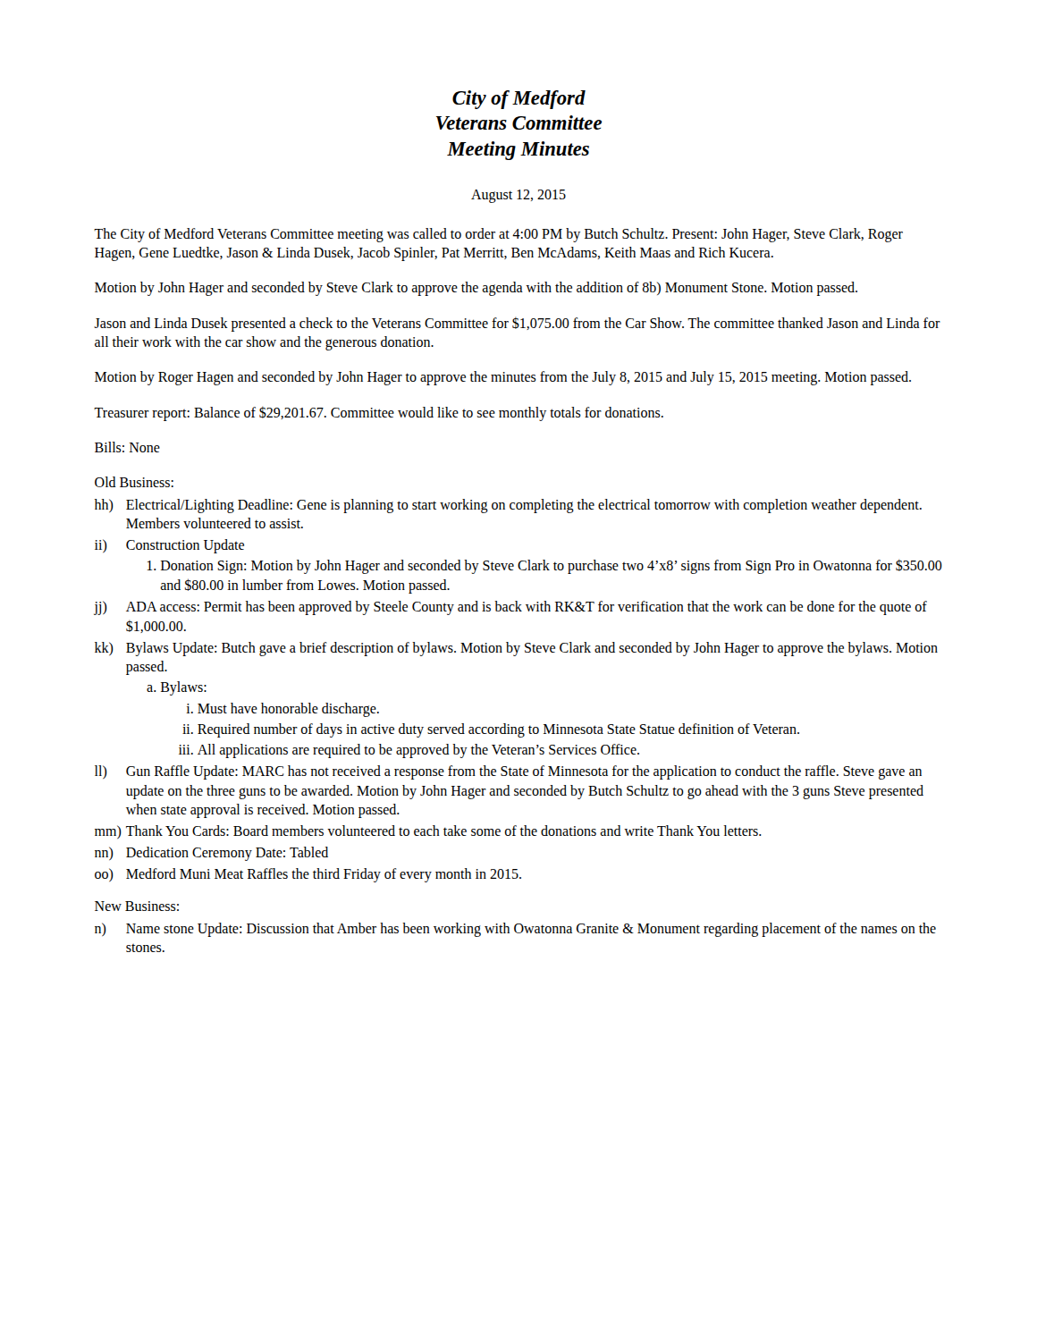City of Medford
Veterans Committee
Meeting Minutes
August 12, 2015
The City of Medford Veterans Committee meeting was called to order at 4:00 PM by Butch Schultz. Present: John Hager, Steve Clark, Roger Hagen, Gene Luedtke, Jason & Linda Dusek, Jacob Spinler, Pat Merritt, Ben McAdams, Keith Maas and Rich Kucera.
Motion by John Hager and seconded by Steve Clark to approve the agenda with the addition of 8b) Monument Stone. Motion passed.
Jason and Linda Dusek presented a check to the Veterans Committee for $1,075.00 from the Car Show. The committee thanked Jason and Linda for all their work with the car show and the generous donation.
Motion by Roger Hagen and seconded by John Hager to approve the minutes from the July 8, 2015 and July 15, 2015 meeting. Motion passed.
Treasurer report: Balance of $29,201.67. Committee would like to see monthly totals for donations.
Bills: None
Old Business:
hh) Electrical/Lighting Deadline: Gene is planning to start working on completing the electrical tomorrow with completion weather dependent. Members volunteered to assist.
ii) Construction Update
Donation Sign: Motion by John Hager and seconded by Steve Clark to purchase two 4’x8’ signs from Sign Pro in Owatonna for $350.00 and $80.00 in lumber from Lowes. Motion passed.
jj) ADA access: Permit has been approved by Steele County and is back with RK&T for verification that the work can be done for the quote of $1,000.00.
kk) Bylaws Update: Butch gave a brief description of bylaws. Motion by Steve Clark and seconded by John Hager to approve the bylaws. Motion passed.
Bylaws:
Must have honorable discharge.
Required number of days in active duty served according to Minnesota State Statue definition of Veteran.
All applications are required to be approved by the Veteran’s Services Office.
ll) Gun Raffle Update: MARC has not received a response from the State of Minnesota for the application to conduct the raffle. Steve gave an update on the three guns to be awarded. Motion by John Hager and seconded by Butch Schultz to go ahead with the 3 guns Steve presented when state approval is received. Motion passed.
mm) Thank You Cards: Board members volunteered to each take some of the donations and write Thank You letters.
nn) Dedication Ceremony Date: Tabled
oo) Medford Muni Meat Raffles the third Friday of every month in 2015.
New Business:
n) Name stone Update: Discussion that Amber has been working with Owatonna Granite & Monument regarding placement of the names on the stones.